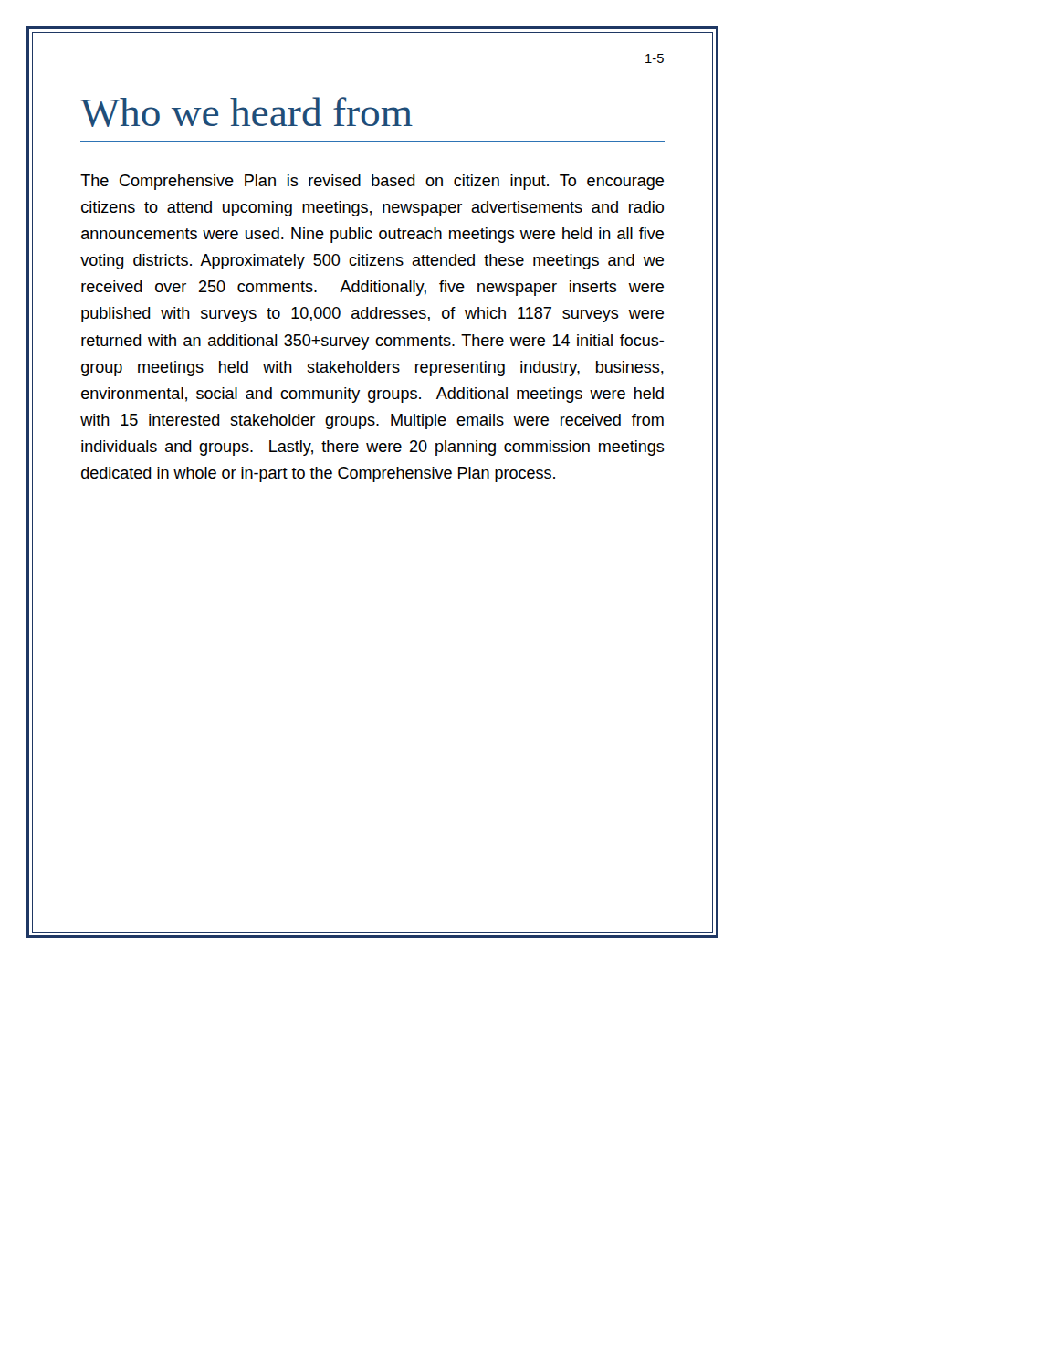1-5
Who we heard from
The Comprehensive Plan is revised based on citizen input. To encourage citizens to attend upcoming meetings, newspaper advertisements and radio announcements were used. Nine public outreach meetings were held in all five voting districts. Approximately 500 citizens attended these meetings and we received over 250 comments. Additionally, five newspaper inserts were published with surveys to 10,000 addresses, of which 1187 surveys were returned with an additional 350+survey comments. There were 14 initial focus-group meetings held with stakeholders representing industry, business, environmental, social and community groups. Additional meetings were held with 15 interested stakeholder groups. Multiple emails were received from individuals and groups. Lastly, there were 20 planning commission meetings dedicated in whole or in-part to the Comprehensive Plan process.